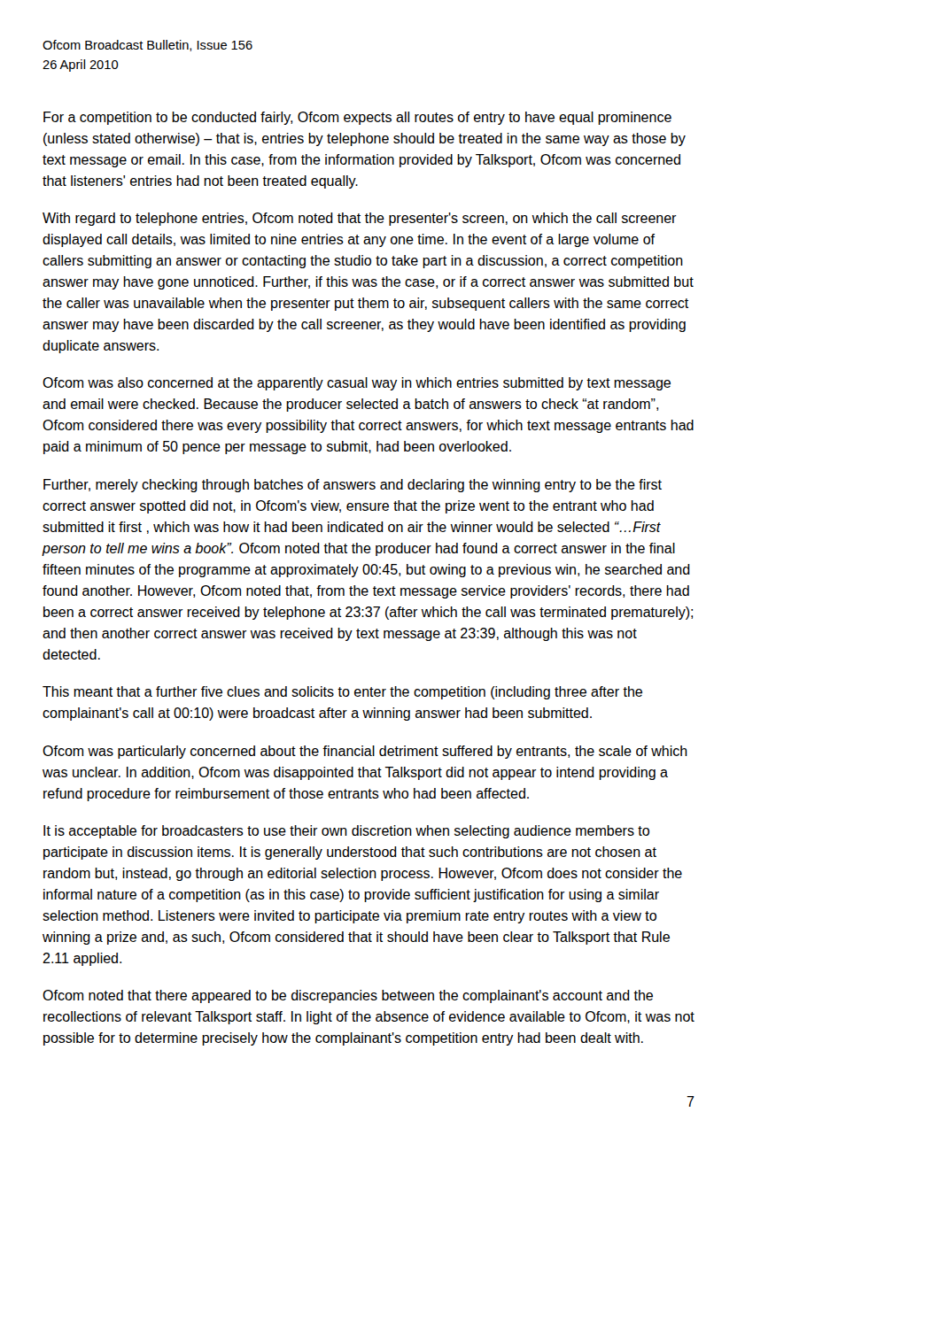Ofcom Broadcast Bulletin, Issue 156
26 April 2010
For a competition to be conducted fairly, Ofcom expects all routes of entry to have equal prominence (unless stated otherwise) – that is, entries by telephone should be treated in the same way as those by text message or email. In this case, from the information provided by Talksport, Ofcom was concerned that listeners' entries had not been treated equally.
With regard to telephone entries, Ofcom noted that the presenter's screen, on which the call screener displayed call details, was limited to nine entries at any one time. In the event of a large volume of callers submitting an answer or contacting the studio to take part in a discussion, a correct competition answer may have gone unnoticed. Further, if this was the case, or if a correct answer was submitted but the caller was unavailable when the presenter put them to air, subsequent callers with the same correct answer may have been discarded by the call screener, as they would have been identified as providing duplicate answers.
Ofcom was also concerned at the apparently casual way in which entries submitted by text message and email were checked. Because the producer selected a batch of answers to check “at random”, Ofcom considered there was every possibility that correct answers, for which text message entrants had paid a minimum of 50 pence per message to submit, had been overlooked.
Further, merely checking through batches of answers and declaring the winning entry to be the first correct answer spotted did not, in Ofcom's view, ensure that the prize went to the entrant who had submitted it first , which was how it had been indicated on air the winner would be selected “…First person to tell me wins a book”. Ofcom noted that the producer had found a correct answer in the final fifteen minutes of the programme at approximately 00:45, but owing to a previous win, he searched and found another. However, Ofcom noted that, from the text message service providers' records, there had been a correct answer received by telephone at 23:37 (after which the call was terminated prematurely); and then another correct answer was received by text message at 23:39, although this was not detected.
This meant that a further five clues and solicits to enter the competition (including three after the complainant's call at 00:10) were broadcast after a winning answer had been submitted.
Ofcom was particularly concerned about the financial detriment suffered by entrants, the scale of which was unclear. In addition, Ofcom was disappointed that Talksport did not appear to intend providing a refund procedure for reimbursement of those entrants who had been affected.
It is acceptable for broadcasters to use their own discretion when selecting audience members to participate in discussion items. It is generally understood that such contributions are not chosen at random but, instead, go through an editorial selection process. However, Ofcom does not consider the informal nature of a competition (as in this case) to provide sufficient justification for using a similar selection method. Listeners were invited to participate via premium rate entry routes with a view to winning a prize and, as such, Ofcom considered that it should have been clear to Talksport that Rule 2.11 applied.
Ofcom noted that there appeared to be discrepancies between the complainant's account and the recollections of relevant Talksport staff. In light of the absence of evidence available to Ofcom, it was not possible for to determine precisely how the complainant's competition entry had been dealt with.
7